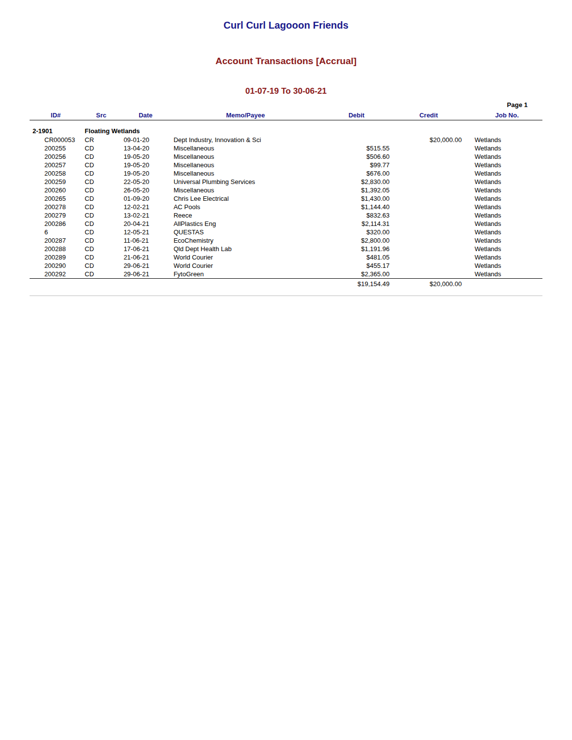Curl Curl Lagooon Friends
Account Transactions [Accrual]
01-07-19 To 30-06-21
Page 1
| ID# | Src | Date | Memo/Payee | Debit | Credit | Job No. |
| --- | --- | --- | --- | --- | --- | --- |
| 2-1901 | Floating Wetlands | | | |
| CR000053 | CR | 09-01-20 | Dept Industry, Innovation & Sci | | $20,000.00 | Wetlands |
| 200255 | CD | 13-04-20 | Miscellaneous | $515.55 | | Wetlands |
| 200256 | CD | 19-05-20 | Miscellaneous | $506.60 | | Wetlands |
| 200257 | CD | 19-05-20 | Miscellaneous | $99.77 | | Wetlands |
| 200258 | CD | 19-05-20 | Miscellaneous | $676.00 | | Wetlands |
| 200259 | CD | 22-05-20 | Universal Plumbing Services | $2,830.00 | | Wetlands |
| 200260 | CD | 26-05-20 | Miscellaneous | $1,392.05 | | Wetlands |
| 200265 | CD | 01-09-20 | Chris Lee Electrical | $1,430.00 | | Wetlands |
| 200278 | CD | 12-02-21 | AC Pools | $1,144.40 | | Wetlands |
| 200279 | CD | 13-02-21 | Reece | $832.63 | | Wetlands |
| 200286 | CD | 20-04-21 | AllPlastics Eng | $2,114.31 | | Wetlands |
| 6 | CD | 12-05-21 | QUESTAS | $320.00 | | Wetlands |
| 200287 | CD | 11-06-21 | EcoChemistry | $2,800.00 | | Wetlands |
| 200288 | CD | 17-06-21 | Qld Dept Health Lab | $1,191.96 | | Wetlands |
| 200289 | CD | 21-06-21 | World Courier | $481.05 | | Wetlands |
| 200290 | CD | 29-06-21 | World Courier | $455.17 | | Wetlands |
| 200292 | CD | 29-06-21 | FytoGreen | $2,365.00 | | Wetlands |
| | | | | $19,154.49 | $20,000.00 | |